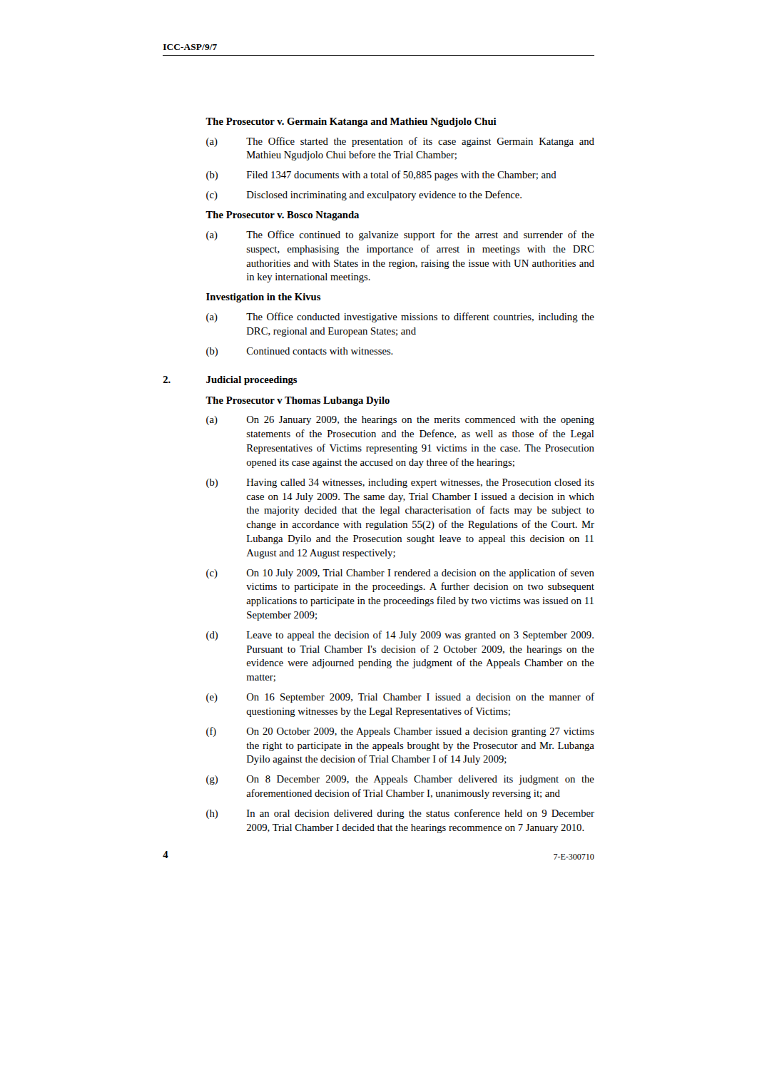ICC-ASP/9/7
The Prosecutor v. Germain Katanga and Mathieu Ngudjolo Chui
(a) The Office started the presentation of its case against Germain Katanga and Mathieu Ngudjolo Chui before the Trial Chamber;
(b) Filed 1347 documents with a total of 50,885 pages with the Chamber; and
(c) Disclosed incriminating and exculpatory evidence to the Defence.
The Prosecutor v. Bosco Ntaganda
(a) The Office continued to galvanize support for the arrest and surrender of the suspect, emphasising the importance of arrest in meetings with the DRC authorities and with States in the region, raising the issue with UN authorities and in key international meetings.
Investigation in the Kivus
(a) The Office conducted investigative missions to different countries, including the DRC, regional and European States; and
(b) Continued contacts with witnesses.
2. Judicial proceedings
The Prosecutor v Thomas Lubanga Dyilo
(a) On 26 January 2009, the hearings on the merits commenced with the opening statements of the Prosecution and the Defence, as well as those of the Legal Representatives of Victims representing 91 victims in the case. The Prosecution opened its case against the accused on day three of the hearings;
(b) Having called 34 witnesses, including expert witnesses, the Prosecution closed its case on 14 July 2009. The same day, Trial Chamber I issued a decision in which the majority decided that the legal characterisation of facts may be subject to change in accordance with regulation 55(2) of the Regulations of the Court. Mr Lubanga Dyilo and the Prosecution sought leave to appeal this decision on 11 August and 12 August respectively;
(c) On 10 July 2009, Trial Chamber I rendered a decision on the application of seven victims to participate in the proceedings. A further decision on two subsequent applications to participate in the proceedings filed by two victims was issued on 11 September 2009;
(d) Leave to appeal the decision of 14 July 2009 was granted on 3 September 2009. Pursuant to Trial Chamber I's decision of 2 October 2009, the hearings on the evidence were adjourned pending the judgment of the Appeals Chamber on the matter;
(e) On 16 September 2009, Trial Chamber I issued a decision on the manner of questioning witnesses by the Legal Representatives of Victims;
(f) On 20 October 2009, the Appeals Chamber issued a decision granting 27 victims the right to participate in the appeals brought by the Prosecutor and Mr. Lubanga Dyilo against the decision of Trial Chamber I of 14 July 2009;
(g) On 8 December 2009, the Appeals Chamber delivered its judgment on the aforementioned decision of Trial Chamber I, unanimously reversing it; and
(h) In an oral decision delivered during the status conference held on 9 December 2009, Trial Chamber I decided that the hearings recommence on 7 January 2010.
4 7-E-300710